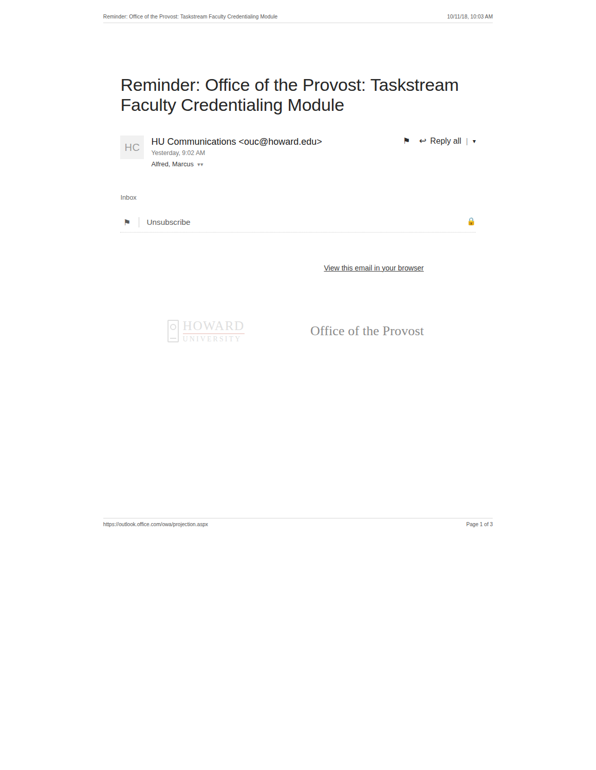Reminder: Office of the Provost: Taskstream Faculty Credentialing Module
10/11/18, 10:03 AM
Reminder: Office of the Provost: Taskstream Faculty Credentialing Module
HC
HU Communications <ouc@howard.edu>
Yesterday, 9:02 AM
Alfred, Marcus ▾▾
⚑ ↪ Reply all | ▾
Inbox
⚑
Unsubscribe 🔒
View this email in your browser
HOWARD
UNIVERSITY
Office of the Provost
https://outlook.office.com/owa/projection.aspx
Page 1 of 3